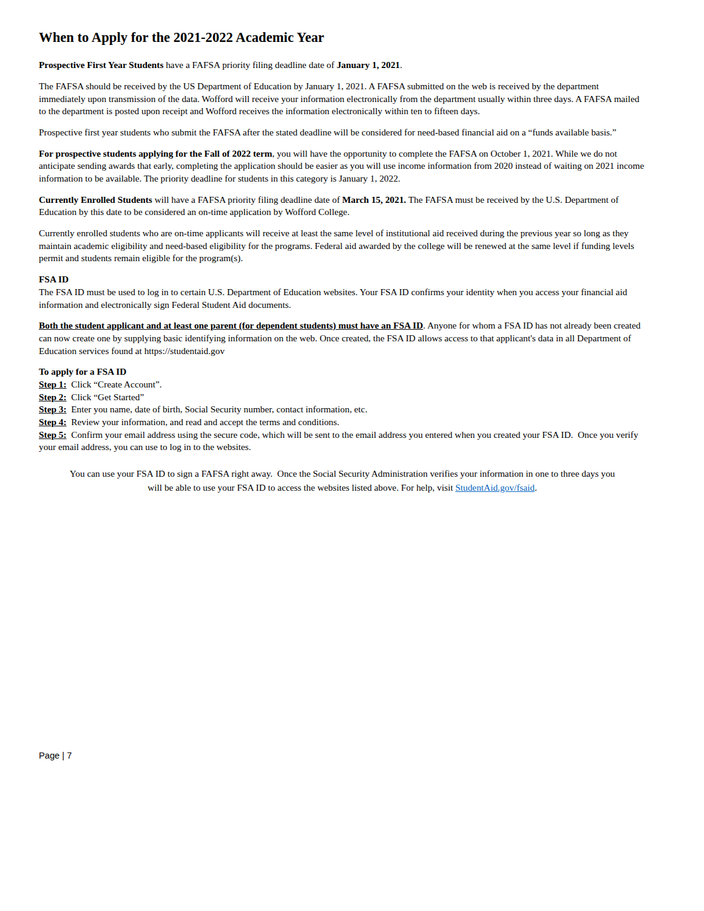When to Apply for the 2021-2022 Academic Year
Prospective First Year Students have a FAFSA priority filing deadline date of January 1, 2021.
The FAFSA should be received by the US Department of Education by January 1, 2021. A FAFSA submitted on the web is received by the department immediately upon transmission of the data. Wofford will receive your information electronically from the department usually within three days. A FAFSA mailed to the department is posted upon receipt and Wofford receives the information electronically within ten to fifteen days.
Prospective first year students who submit the FAFSA after the stated deadline will be considered for need-based financial aid on a “funds available basis.”
For prospective students applying for the Fall of 2022 term, you will have the opportunity to complete the FAFSA on October 1, 2021. While we do not anticipate sending awards that early, completing the application should be easier as you will use income information from 2020 instead of waiting on 2021 income information to be available. The priority deadline for students in this category is January 1, 2022.
Currently Enrolled Students will have a FAFSA priority filing deadline date of March 15, 2021. The FAFSA must be received by the U.S. Department of Education by this date to be considered an on-time application by Wofford College.
Currently enrolled students who are on-time applicants will receive at least the same level of institutional aid received during the previous year so long as they maintain academic eligibility and need-based eligibility for the programs. Federal aid awarded by the college will be renewed at the same level if funding levels permit and students remain eligible for the program(s).
FSA ID
The FSA ID must be used to log in to certain U.S. Department of Education websites. Your FSA ID confirms your identity when you access your financial aid information and electronically sign Federal Student Aid documents.
Both the student applicant and at least one parent (for dependent students) must have an FSA ID. Anyone for whom a FSA ID has not already been created can now create one by supplying basic identifying information on the web. Once created, the FSA ID allows access to that applicant's data in all Department of Education services found at https://studentaid.gov
To apply for a FSA ID
Step 1: Click “Create Account”.
Step 2: Click “Get Started”
Step 3: Enter you name, date of birth, Social Security number, contact information, etc.
Step 4: Review your information, and read and accept the terms and conditions.
Step 5: Confirm your email address using the secure code, which will be sent to the email address you entered when you created your FSA ID. Once you verify your email address, you can use to log in to the websites.
You can use your FSA ID to sign a FAFSA right away. Once the Social Security Administration verifies your information in one to three days you will be able to use your FSA ID to access the websites listed above. For help, visit StudentAid.gov/fsaid.
Page | 7